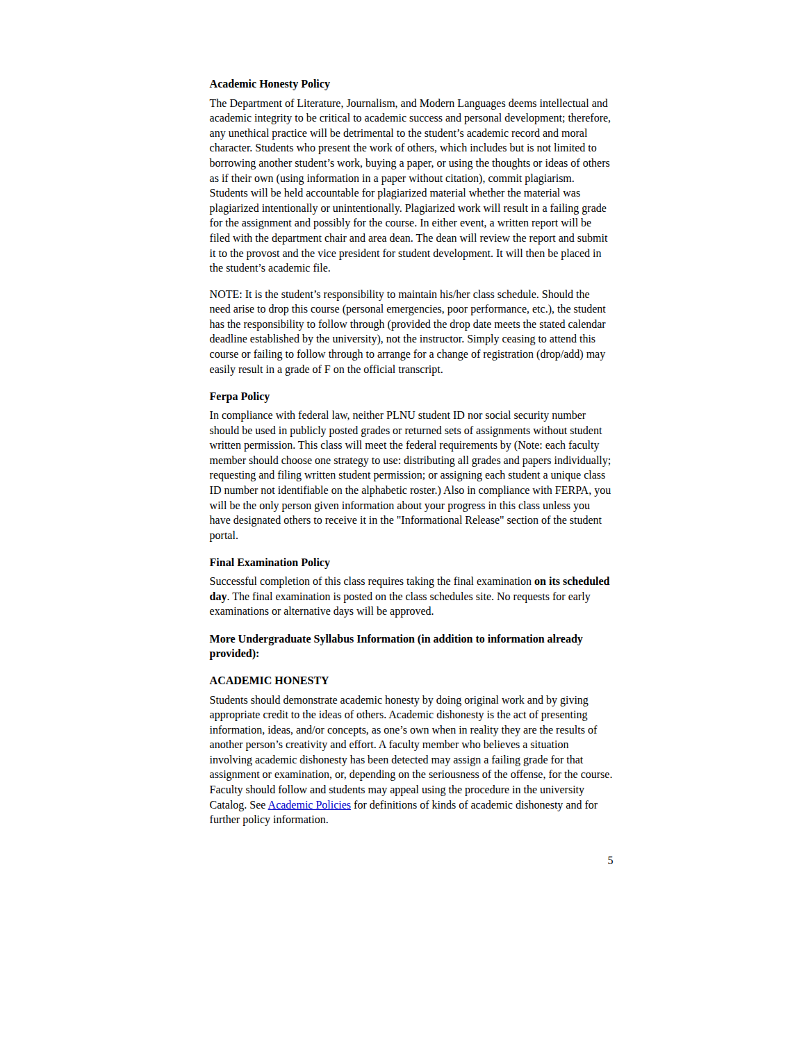Academic Honesty Policy
The Department of Literature, Journalism, and Modern Languages deems intellectual and academic integrity to be critical to academic success and personal development; therefore, any unethical practice will be detrimental to the student’s academic record and moral character. Students who present the work of others, which includes but is not limited to borrowing another student’s work, buying a paper, or using the thoughts or ideas of others as if their own (using information in a paper without citation), commit plagiarism. Students will be held accountable for plagiarized material whether the material was plagiarized intentionally or unintentionally. Plagiarized work will result in a failing grade for the assignment and possibly for the course. In either event, a written report will be filed with the department chair and area dean. The dean will review the report and submit it to the provost and the vice president for student development. It will then be placed in the student’s academic file.
NOTE: It is the student’s responsibility to maintain his/her class schedule. Should the need arise to drop this course (personal emergencies, poor performance, etc.), the student has the responsibility to follow through (provided the drop date meets the stated calendar deadline established by the university), not the instructor. Simply ceasing to attend this course or failing to follow through to arrange for a change of registration (drop/add) may easily result in a grade of F on the official transcript.
Ferpa Policy
In compliance with federal law, neither PLNU student ID nor social security number should be used in publicly posted grades or returned sets of assignments without student written permission. This class will meet the federal requirements by (Note: each faculty member should choose one strategy to use: distributing all grades and papers individually; requesting and filing written student permission; or assigning each student a unique class ID number not identifiable on the alphabetic roster.) Also in compliance with FERPA, you will be the only person given information about your progress in this class unless you have designated others to receive it in the "Informational Release" section of the student portal.
Final Examination Policy
Successful completion of this class requires taking the final examination on its scheduled day. The final examination is posted on the class schedules site. No requests for early examinations or alternative days will be approved.
More Undergraduate Syllabus Information (in addition to information already provided):
ACADEMIC HONESTY
Students should demonstrate academic honesty by doing original work and by giving appropriate credit to the ideas of others. Academic dishonesty is the act of presenting information, ideas, and/or concepts, as one’s own when in reality they are the results of another person’s creativity and effort. A faculty member who believes a situation involving academic dishonesty has been detected may assign a failing grade for that assignment or examination, or, depending on the seriousness of the offense, for the course. Faculty should follow and students may appeal using the procedure in the university Catalog. See Academic Policies for definitions of kinds of academic dishonesty and for further policy information.
5